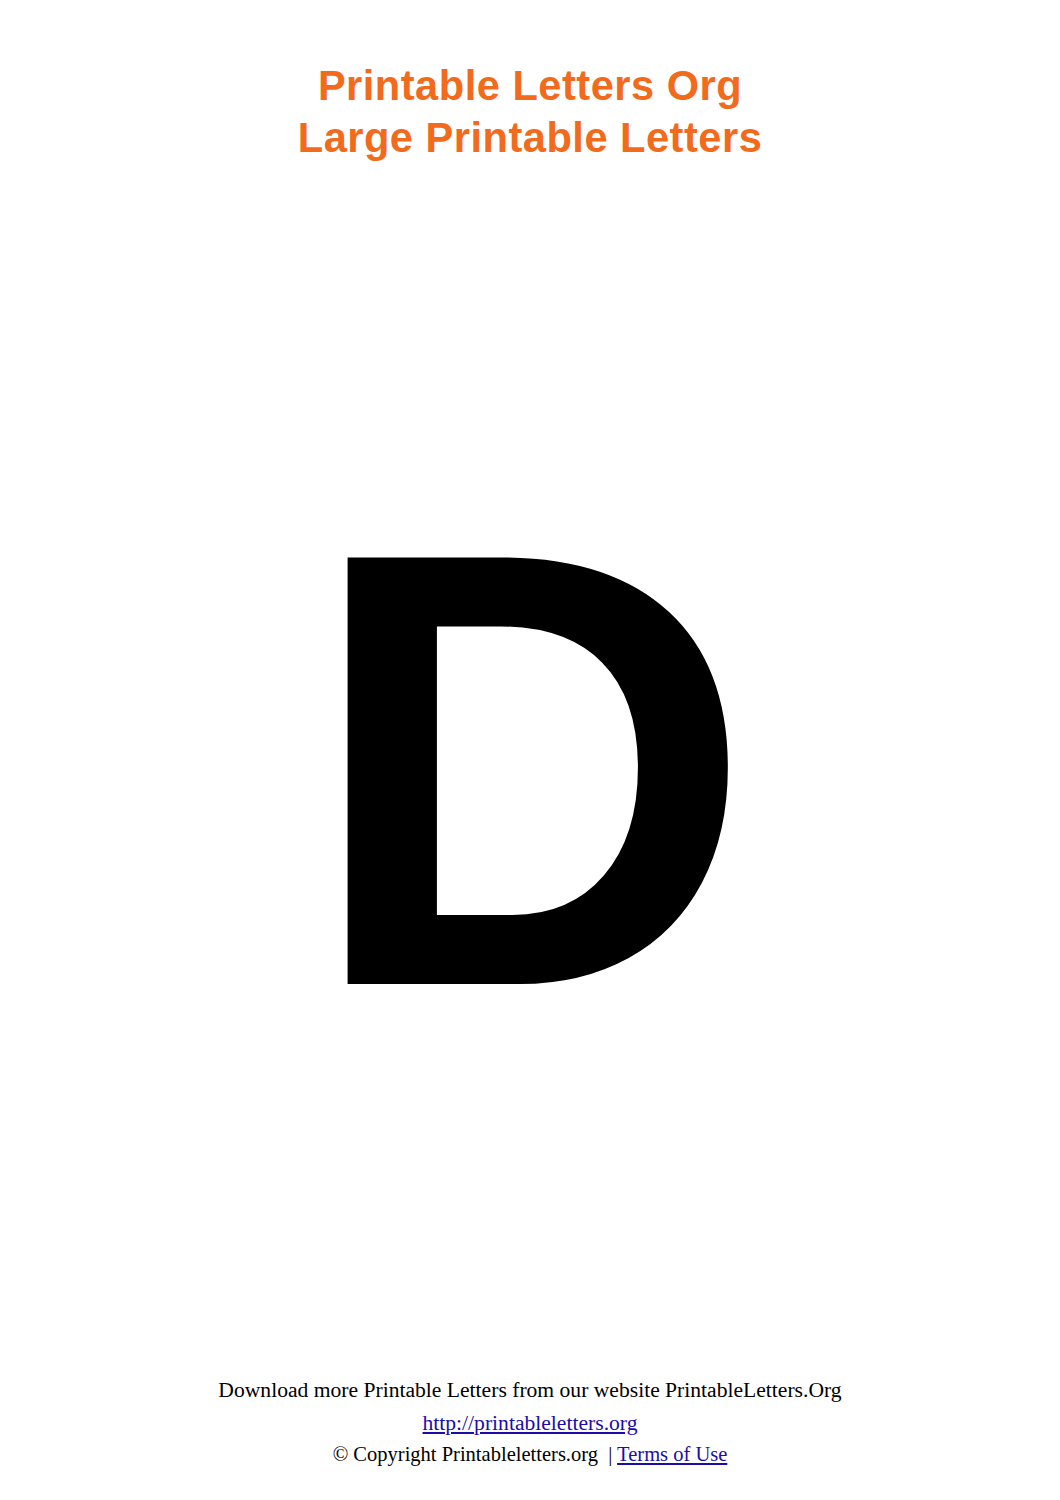Printable Letters Org Large Printable Letters
D
Download more Printable Letters from our website PrintableLetters.Org
http://printableletters.org
© Copyright Printableletters.org | Terms of Use